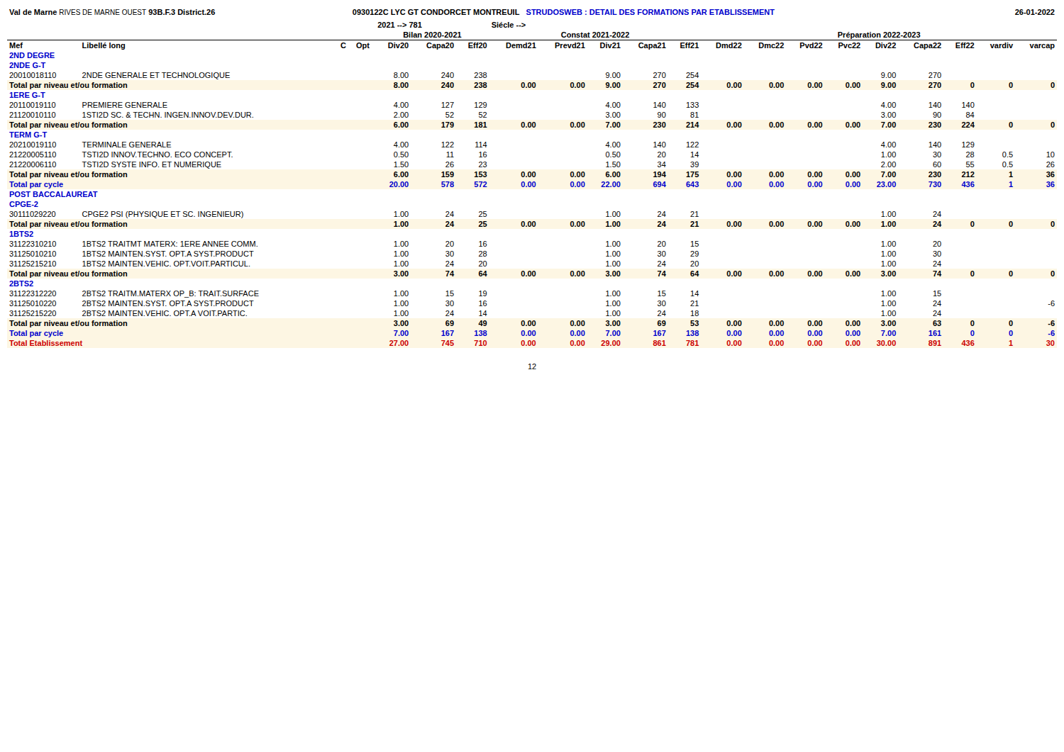| Val de Marne RIVES DE MARNE OUEST 93B.F.3 District.26 | 0930122C LYC GT CONDORCET MONTREUIL STRUDOSWEB : DETAIL DES FORMATIONS PAR ETABLISSEMENT | 26-01-2022 |
| | 2021 --> 781 | Siécle --> | |
| | Bilan 2020-2021 | Constat 2021-2022 | Préparation 2022-2023 |
| Mef | Libellé long | C | Opt | Div20 | Capa20 | Eff20 | Demd21 | Prevd21 | Div21 | Capa21 | Eff21 | Dmd22 | Dmc22 | Pvd22 | Pvc22 | Div22 | Capa22 | Eff22 | vardiv | varcap |
| 2ND DEGRE |
| 2NDE G-T |
| 20010018110 | 2NDE GENERALE ET TECHNOLOGIQUE | | | 8.00 | 240 | 238 | | | 9.00 | 270 | 254 | | | | | 9.00 | 270 | | | |
| Total par niveau et/ou formation | | | 8.00 | 240 | 238 | 0.00 | 0.00 | 9.00 | 270 | 254 | 0.00 | 0.00 | 0.00 | 0.00 | 9.00 | 270 | 0 | 0 | 0 |
| 1ERE G-T |
| 20110019110 | PREMIERE GENERALE | | | 4.00 | 127 | 129 | | | 4.00 | 140 | 133 | | | | | 4.00 | 140 | 140 | | |
| 21120010110 | 1STI2D SC. & TECHN. INGEN.INNOV.DEV.DUR. | | | 2.00 | 52 | 52 | | | 3.00 | 90 | 81 | | | | | 3.00 | 90 | 84 | | |
| Total par niveau et/ou formation | | | 6.00 | 179 | 181 | 0.00 | 0.00 | 7.00 | 230 | 214 | 0.00 | 0.00 | 0.00 | 0.00 | 7.00 | 230 | 224 | 0 | 0 |
| TERM G-T |
| 20210019110 | TERMINALE GENERALE | | | 4.00 | 122 | 114 | | | 4.00 | 140 | 122 | | | | | 4.00 | 140 | 129 | | |
| 21220005110 | TSTI2D INNOV.TECHNO. ECO CONCEPT. | | | 0.50 | 11 | 16 | | | 0.50 | 20 | 14 | | | | | 1.00 | 30 | 28 | 0.5 | 10 |
| 21220006110 | TSTI2D SYSTE INFO. ET NUMERIQUE | | | 1.50 | 26 | 23 | | | 1.50 | 34 | 39 | | | | | 2.00 | 60 | 55 | 0.5 | 26 |
| Total par niveau et/ou formation | | | 6.00 | 159 | 153 | 0.00 | 0.00 | 6.00 | 194 | 175 | 0.00 | 0.00 | 0.00 | 0.00 | 7.00 | 230 | 212 | 1 | 36 |
| Total par cycle | | | 20.00 | 578 | 572 | 0.00 | 0.00 | 22.00 | 694 | 643 | 0.00 | 0.00 | 0.00 | 0.00 | 23.00 | 730 | 436 | 1 | 36 |
| POST BACCALAUREAT |
| CPGE-2 |
| 30111029220 | CPGE2 PSI (PHYSIQUE ET SC. INGENIEUR) | | | 1.00 | 24 | 25 | | | 1.00 | 24 | 21 | | | | | 1.00 | 24 | | | |
| Total par niveau et/ou formation | | | 1.00 | 24 | 25 | 0.00 | 0.00 | 1.00 | 24 | 21 | 0.00 | 0.00 | 0.00 | 0.00 | 1.00 | 24 | 0 | 0 | 0 |
| 1BTS2 |
| 31122310210 | 1BTS2 TRAITMT MATERX: 1ERE ANNEE COMM. | | | 1.00 | 20 | 16 | | | 1.00 | 20 | 15 | | | | | 1.00 | 20 | | | |
| 31125010210 | 1BTS2 MAINTEN.SYST. OPT.A SYST.PRODUCT | | | 1.00 | 30 | 28 | | | 1.00 | 30 | 29 | | | | | 1.00 | 30 | | | |
| 31125215210 | 1BTS2 MAINTEN.VEHIC. OPT.VOIT.PARTICUL. | | | 1.00 | 24 | 20 | | | 1.00 | 24 | 20 | | | | | 1.00 | 24 | | | |
| Total par niveau et/ou formation | | | 3.00 | 74 | 64 | 0.00 | 0.00 | 3.00 | 74 | 64 | 0.00 | 0.00 | 0.00 | 0.00 | 3.00 | 74 | 0 | 0 | 0 |
| 2BTS2 |
| 31122312220 | 2BTS2 TRAITM.MATERX OP_B: TRAIT.SURFACE | | | 1.00 | 15 | 19 | | | 1.00 | 15 | 14 | | | | | 1.00 | 15 | | | |
| 31125010220 | 2BTS2 MAINTEN.SYST. OPT.A SYST.PRODUCT | | | 1.00 | 30 | 16 | | | 1.00 | 30 | 21 | | | | | 1.00 | 24 | | | -6 |
| 31125215220 | 2BTS2 MAINTEN.VEHIC. OPT.A VOIT.PARTIC. | | | 1.00 | 24 | 14 | | | 1.00 | 24 | 18 | | | | | 1.00 | 24 | | | |
| Total par niveau et/ou formation | | | 3.00 | 69 | 49 | 0.00 | 0.00 | 3.00 | 69 | 53 | 0.00 | 0.00 | 0.00 | 0.00 | 3.00 | 63 | 0 | 0 | -6 |
| Total par cycle | | | 7.00 | 167 | 138 | 0.00 | 0.00 | 7.00 | 167 | 138 | 0.00 | 0.00 | 0.00 | 0.00 | 7.00 | 161 | 0 | 0 | -6 |
| Total Etablissement | | | 27.00 | 745 | 710 | 0.00 | 0.00 | 29.00 | 861 | 781 | 0.00 | 0.00 | 0.00 | 0.00 | 30.00 | 891 | 436 | 1 | 30 |
12